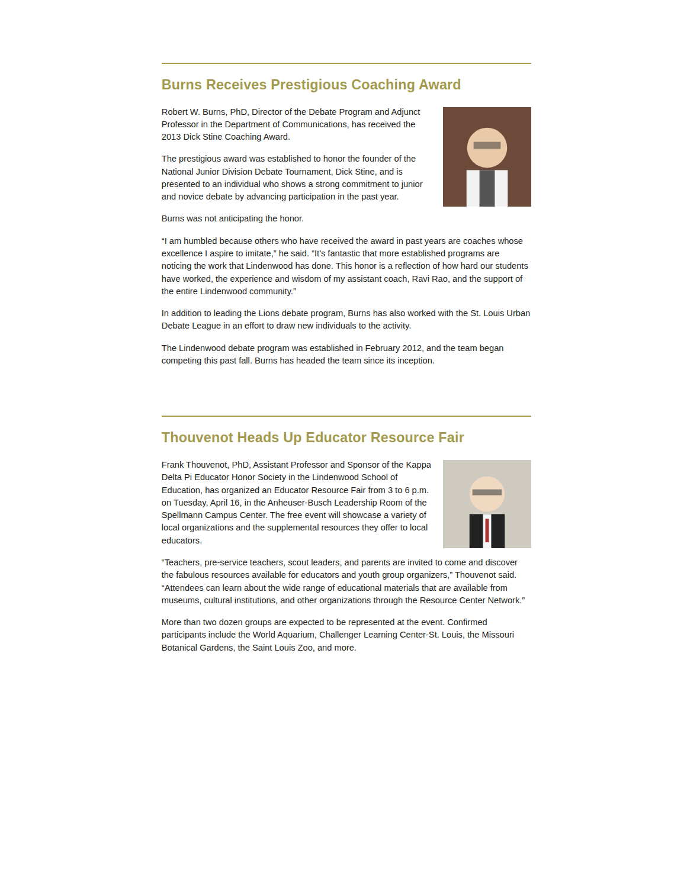Burns Receives Prestigious Coaching Award
Robert W. Burns, PhD, Director of the Debate Program and Adjunct Professor in the Department of Communications, has received the 2013 Dick Stine Coaching Award.
The prestigious award was established to honor the founder of the National Junior Division Debate Tournament, Dick Stine, and is presented to an individual who shows a strong commitment to junior and novice debate by advancing participation in the past year.
Burns was not anticipating the honor.
“I am humbled because others who have received the award in past years are coaches whose excellence I aspire to imitate,” he said. “It's fantastic that more established programs are noticing the work that Lindenwood has done. This honor is a reflection of how hard our students have worked, the experience and wisdom of my assistant coach, Ravi Rao, and the support of the entire Lindenwood community.”
In addition to leading the Lions debate program, Burns has also worked with the St. Louis Urban Debate League in an effort to draw new individuals to the activity.
The Lindenwood debate program was established in February 2012, and the team began competing this past fall. Burns has headed the team since its inception.
Thouvenot Heads Up Educator Resource Fair
Frank Thouvenot, PhD, Assistant Professor and Sponsor of the Kappa Delta Pi Educator Honor Society in the Lindenwood School of Education, has organized an Educator Resource Fair from 3 to 6 p.m. on Tuesday, April 16, in the Anheuser-Busch Leadership Room of the Spellmann Campus Center. The free event will showcase a variety of local organizations and the supplemental resources they offer to local educators.
“Teachers, pre-service teachers, scout leaders, and parents are invited to come and discover the fabulous resources available for educators and youth group organizers,” Thouvenot said. “Attendees can learn about the wide range of educational materials that are available from museums, cultural institutions, and other organizations through the Resource Center Network.”
More than two dozen groups are expected to be represented at the event. Confirmed participants include the World Aquarium, Challenger Learning Center-St. Louis, the Missouri Botanical Gardens, the Saint Louis Zoo, and more.